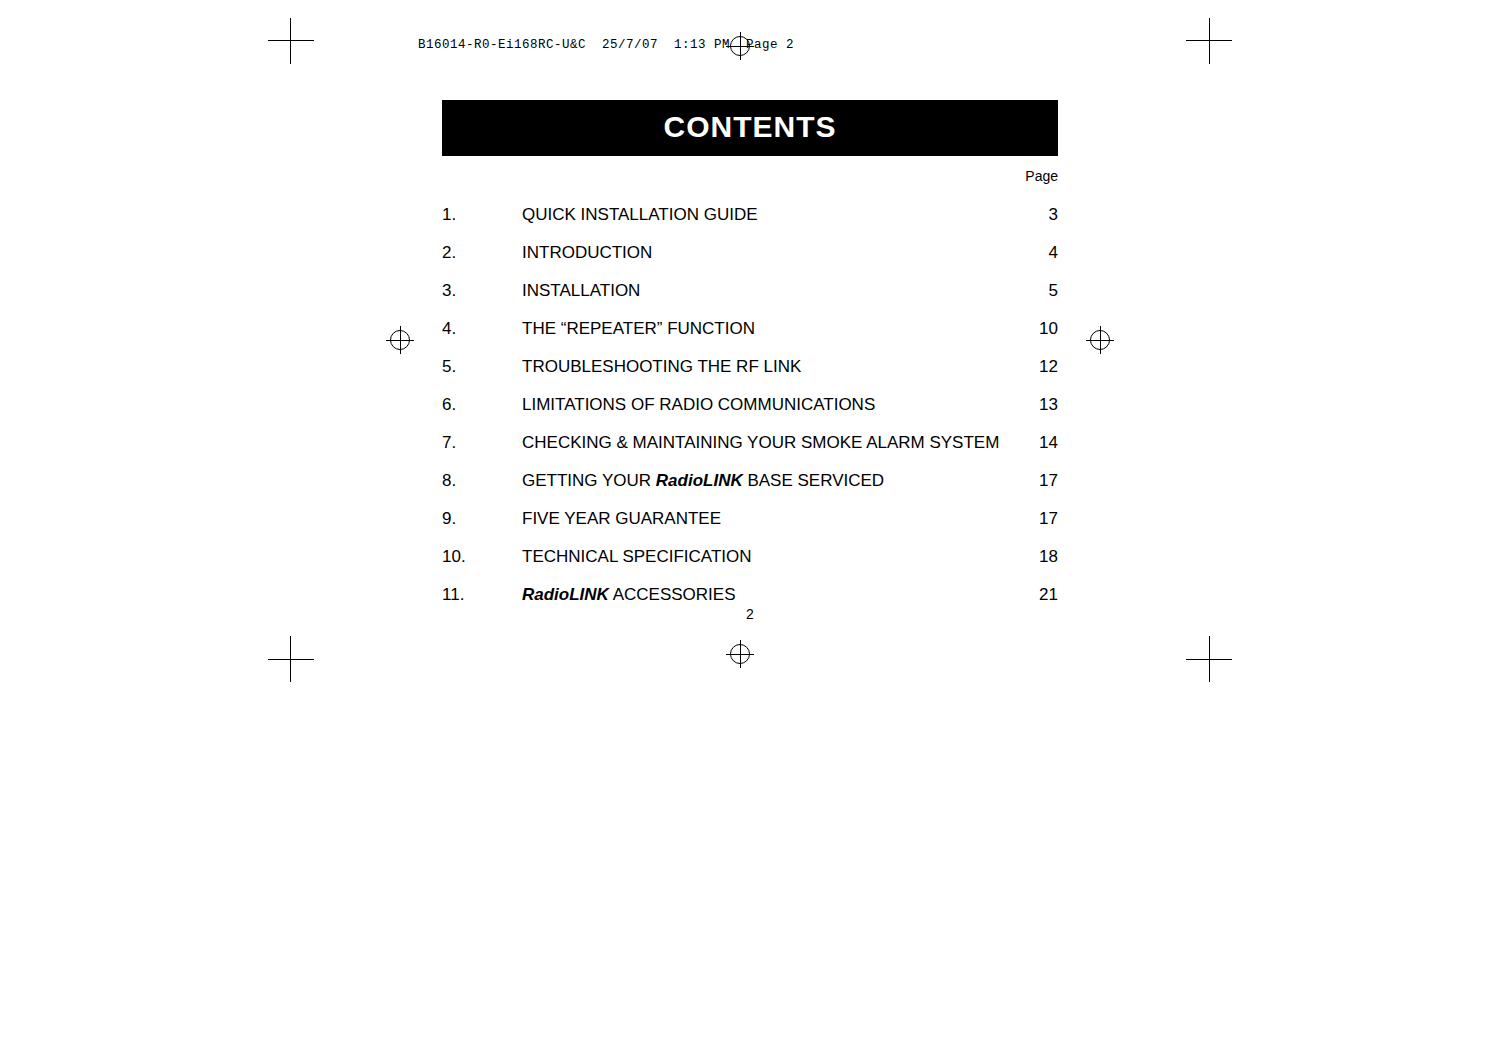B16014-R0-Ei168RC-U&C 25/7/07 1:13 PM Page 2
CONTENTS
Page
| 1. | QUICK INSTALLATION GUIDE | 3 |
| 2. | INTRODUCTION | 4 |
| 3. | INSTALLATION | 5 |
| 4. | THE “REPEATER” FUNCTION | 10 |
| 5. | TROUBLESHOOTING THE RF LINK | 12 |
| 6. | LIMITATIONS OF RADIO COMMUNICATIONS | 13 |
| 7. | CHECKING & MAINTAINING YOUR SMOKE ALARM SYSTEM | 14 |
| 8. | GETTING YOUR RadioLINK BASE SERVICED | 17 |
| 9. | FIVE YEAR GUARANTEE | 17 |
| 10. | TECHNICAL SPECIFICATION | 18 |
| 11. | RadioLINK ACCESSORIES | 21 |
2